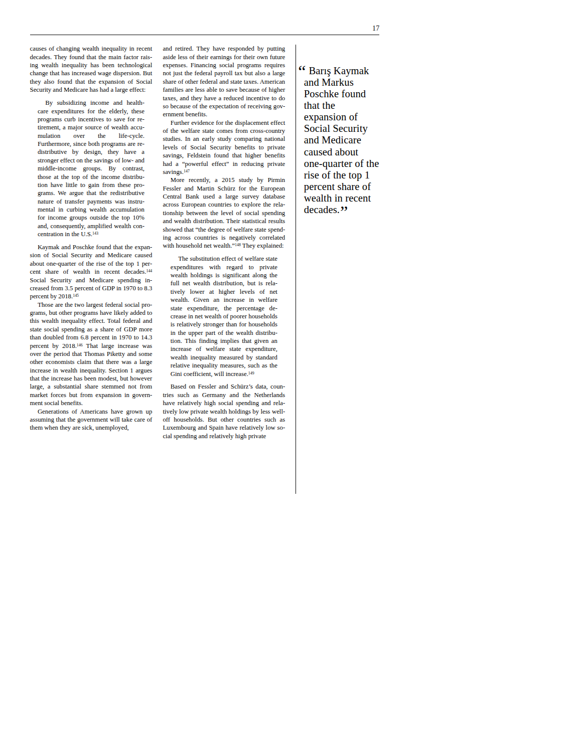17
causes of changing wealth inequality in recent decades. They found that the main factor raising wealth inequality has been technological change that has increased wage dispersion. But they also found that the expansion of Social Security and Medicare has had a large effect:
By subsidizing income and health-care expenditures for the elderly, these programs curb incentives to save for retirement, a major source of wealth accumulation over the life-cycle. Furthermore, since both programs are redistributive by design, they have a stronger effect on the savings of low- and middle-income groups. By contrast, those at the top of the income distribution have little to gain from these programs. We argue that the redistributive nature of transfer payments was instrumental in curbing wealth accumulation for income groups outside the top 10% and, consequently, amplified wealth concentration in the U.S.143
Kaymak and Poschke found that the expansion of Social Security and Medicare caused about one-quarter of the rise of the top 1 percent share of wealth in recent decades.144 Social Security and Medicare spending increased from 3.5 percent of GDP in 1970 to 8.3 percent by 2018.145
Those are the two largest federal social programs, but other programs have likely added to this wealth inequality effect. Total federal and state social spending as a share of GDP more than doubled from 6.8 percent in 1970 to 14.3 percent by 2018.146 That large increase was over the period that Thomas Piketty and some other economists claim that there was a large increase in wealth inequality. Section 1 argues that the increase has been modest, but however large, a substantial share stemmed not from market forces but from expansion in government social benefits.
Generations of Americans have grown up assuming that the government will take care of them when they are sick, unemployed,
and retired. They have responded by putting aside less of their earnings for their own future expenses. Financing social programs requires not just the federal payroll tax but also a large share of other federal and state taxes. American families are less able to save because of higher taxes, and they have a reduced incentive to do so because of the expectation of receiving government benefits.
Further evidence for the displacement effect of the welfare state comes from cross-country studies. In an early study comparing national levels of Social Security benefits to private savings, Feldstein found that higher benefits had a “powerful effect” in reducing private savings.147
More recently, a 2015 study by Pirmin Fessler and Martin Schürz for the European Central Bank used a large survey database across European countries to explore the relationship between the level of social spending and wealth distribution. Their statistical results showed that “the degree of welfare state spending across countries is negatively correlated with household net wealth.”148 They explained:
The substitution effect of welfare state expenditures with regard to private wealth holdings is significant along the full net wealth distribution, but is relatively lower at higher levels of net wealth. Given an increase in welfare state expenditure, the percentage decrease in net wealth of poorer households is relatively stronger than for households in the upper part of the wealth distribution. This finding implies that given an increase of welfare state expenditure, wealth inequality measured by standard relative inequality measures, such as the Gini coefficient, will increase.149
Based on Fessler and Schürz’s data, countries such as Germany and the Netherlands have relatively high social spending and relatively low private wealth holdings by less well-off households. But other countries such as Luxembourg and Spain have relatively low social spending and relatively high private
“Barış Kaymak and Markus Poschke found that the expansion of Social Security and Medicare caused about one-quarter of the rise of the top 1 percent share of wealth in recent decades.”